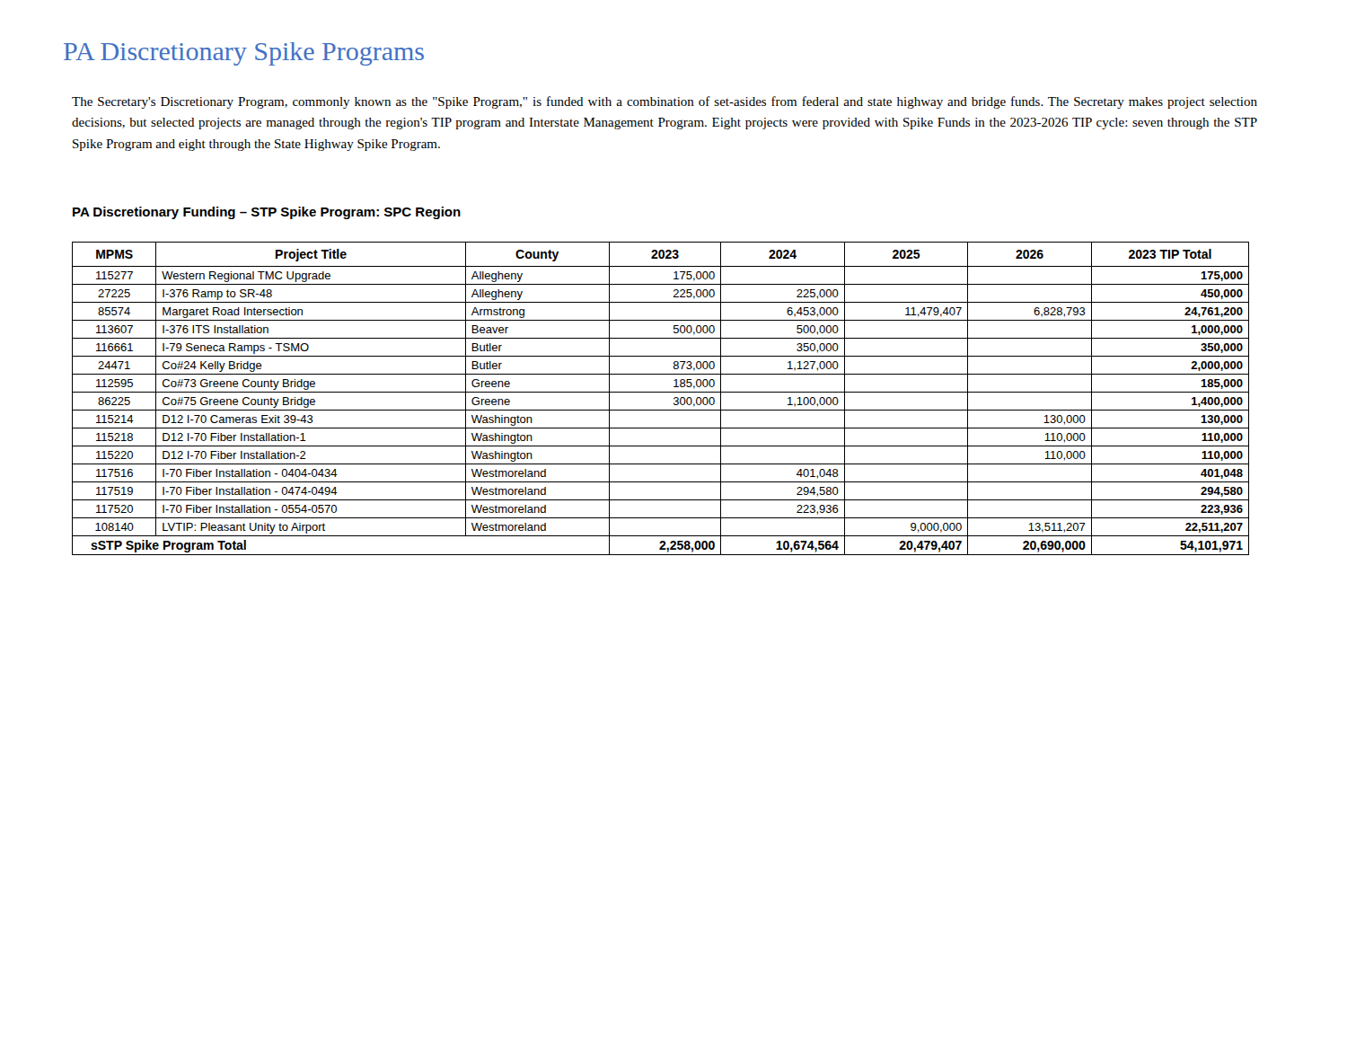PA Discretionary Spike Programs
The Secretary's Discretionary Program, commonly known as the "Spike Program," is funded with a combination of set-asides from federal and state highway and bridge funds. The Secretary makes project selection decisions, but selected projects are managed through the region's TIP program and Interstate Management Program. Eight projects were provided with Spike Funds in the 2023-2026 TIP cycle: seven through the STP Spike Program and eight through the State Highway Spike Program.
PA Discretionary Funding – STP Spike Program: SPC Region
| MPMS | Project Title | County | 2023 | 2024 | 2025 | 2026 | 2023 TIP Total |
| --- | --- | --- | --- | --- | --- | --- | --- |
| 115277 | Western Regional TMC Upgrade | Allegheny | 175,000 | | | | 175,000 |
| 27225 | I-376 Ramp to SR-48 | Allegheny | 225,000 | 225,000 | | | 450,000 |
| 85574 | Margaret Road Intersection | Armstrong | | 6,453,000 | 11,479,407 | 6,828,793 | 24,761,200 |
| 113607 | I-376 ITS Installation | Beaver | 500,000 | 500,000 | | | 1,000,000 |
| 116661 | I-79 Seneca Ramps - TSMO | Butler | | 350,000 | | | 350,000 |
| 24471 | Co#24 Kelly Bridge | Butler | 873,000 | 1,127,000 | | | 2,000,000 |
| 112595 | Co#73 Greene County Bridge | Greene | 185,000 | | | | 185,000 |
| 86225 | Co#75 Greene County Bridge | Greene | 300,000 | 1,100,000 | | | 1,400,000 |
| 115214 | D12 I-70 Cameras Exit 39-43 | Washington | | | | 130,000 | 130,000 |
| 115218 | D12 I-70 Fiber Installation-1 | Washington | | | | 110,000 | 110,000 |
| 115220 | D12 I-70 Fiber Installation-2 | Washington | | | | 110,000 | 110,000 |
| 117516 | I-70 Fiber Installation - 0404-0434 | Westmoreland | | 401,048 | | | 401,048 |
| 117519 | I-70 Fiber Installation - 0474-0494 | Westmoreland | | 294,580 | | | 294,580 |
| 117520 | I-70 Fiber Installation - 0554-0570 | Westmoreland | | 223,936 | | | 223,936 |
| 108140 | LVTIP: Pleasant Unity to Airport | Westmoreland | | | 9,000,000 | 13,511,207 | 22,511,207 |
| sSTP Spike Program Total | 2,258,000 | 10,674,564 | 20,479,407 | 20,690,000 | 54,101,971 |